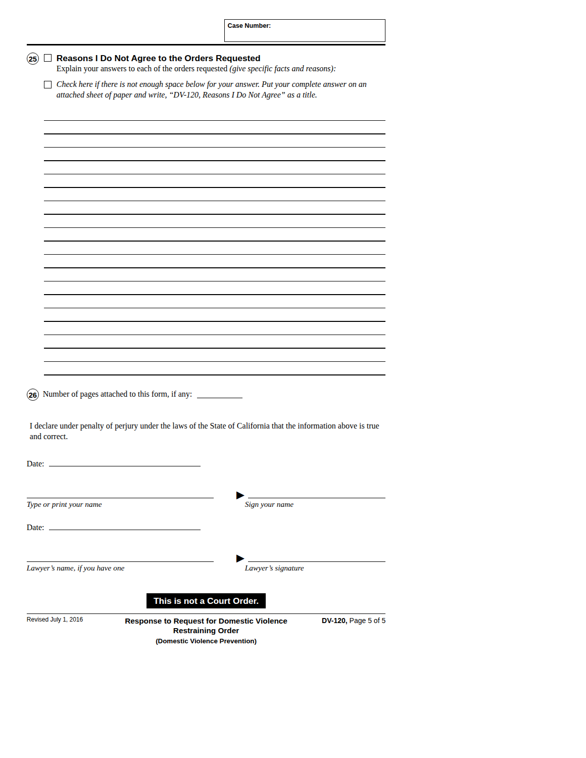Case Number:
25
Reasons I Do Not Agree to the Orders Requested
Explain your answers to each of the orders requested (give specific facts and reasons):
Check here if there is not enough space below for your answer. Put your complete answer on an attached sheet of paper and write, “DV-120, Reasons I Do Not Agree” as a title.
26 Number of pages attached to this form, if any:
I declare under penalty of perjury under the laws of the State of California that the information above is true and correct.
Date:
Type or print your name
►
Sign your name
Date:
Lawyer’s name, if you have one
►
Lawyer’s signature
This is not a Court Order.
Revised July 1, 2016
Response to Request for Domestic Violence
Restraining Order
(Domestic Violence Prevention)
DV-120, Page 5 of 5